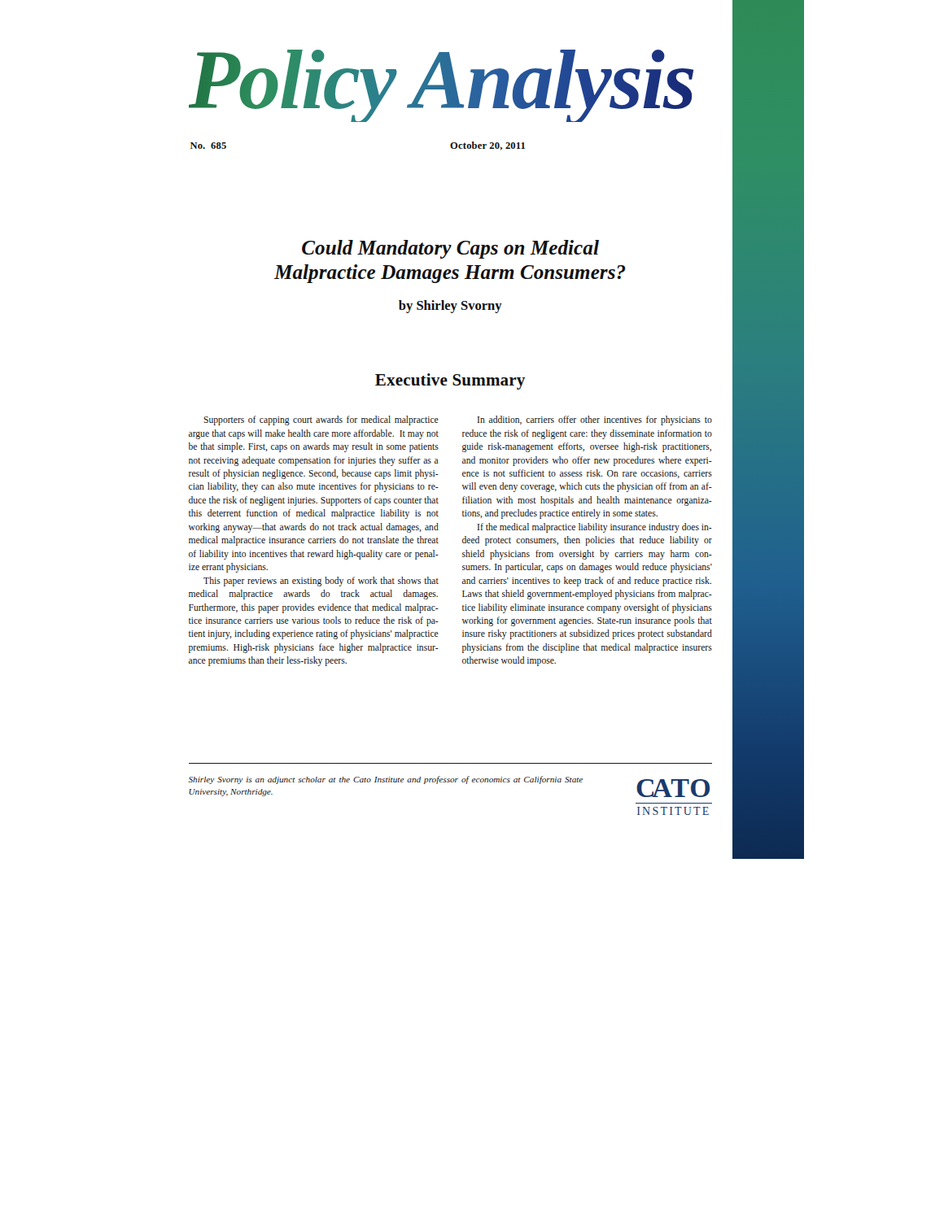Policy Analysis
No. 685 October 20, 2011
Could Mandatory Caps on Medical
Malpractice Damages Harm Consumers?
by Shirley Svorny
Executive Summary
Supporters of capping court awards for medical malpractice argue that caps will make health care more affordable. It may not be that simple. First, caps on awards may result in some patients not receiving adequate compensation for injuries they suffer as a result of physician negligence. Second, because caps limit physician liability, they can also mute incentives for physicians to reduce the risk of negligent injuries. Supporters of caps counter that this deterrent function of medical malpractice liability is not working anyway—that awards do not track actual damages, and medical malpractice insurance carriers do not translate the threat of liability into incentives that reward high-quality care or penalize errant physicians.
This paper reviews an existing body of work that shows that medical malpractice awards do track actual damages. Furthermore, this paper provides evidence that medical malpractice insurance carriers use various tools to reduce the risk of patient injury, including experience rating of physicians' malpractice premiums. High-risk physicians face higher malpractice insurance premiums than their less-risky peers.
In addition, carriers offer other incentives for physicians to reduce the risk of negligent care: they disseminate information to guide risk-management efforts, oversee high-risk practitioners, and monitor providers who offer new procedures where experience is not sufficient to assess risk. On rare occasions, carriers will even deny coverage, which cuts the physician off from an affiliation with most hospitals and health maintenance organizations, and precludes practice entirely in some states.
If the medical malpractice liability insurance industry does indeed protect consumers, then policies that reduce liability or shield physicians from oversight by carriers may harm consumers. In particular, caps on damages would reduce physicians' and carriers' incentives to keep track of and reduce practice risk. Laws that shield government-employed physicians from malpractice liability eliminate insurance company oversight of physicians working for government agencies. State-run insurance pools that insure risky practitioners at subsidized prices protect substandard physicians from the discipline that medical malpractice insurers otherwise would impose.
Shirley Svorny is an adjunct scholar at the Cato Institute and professor of economics at California State University, Northridge.
CATO
INSTITUTE